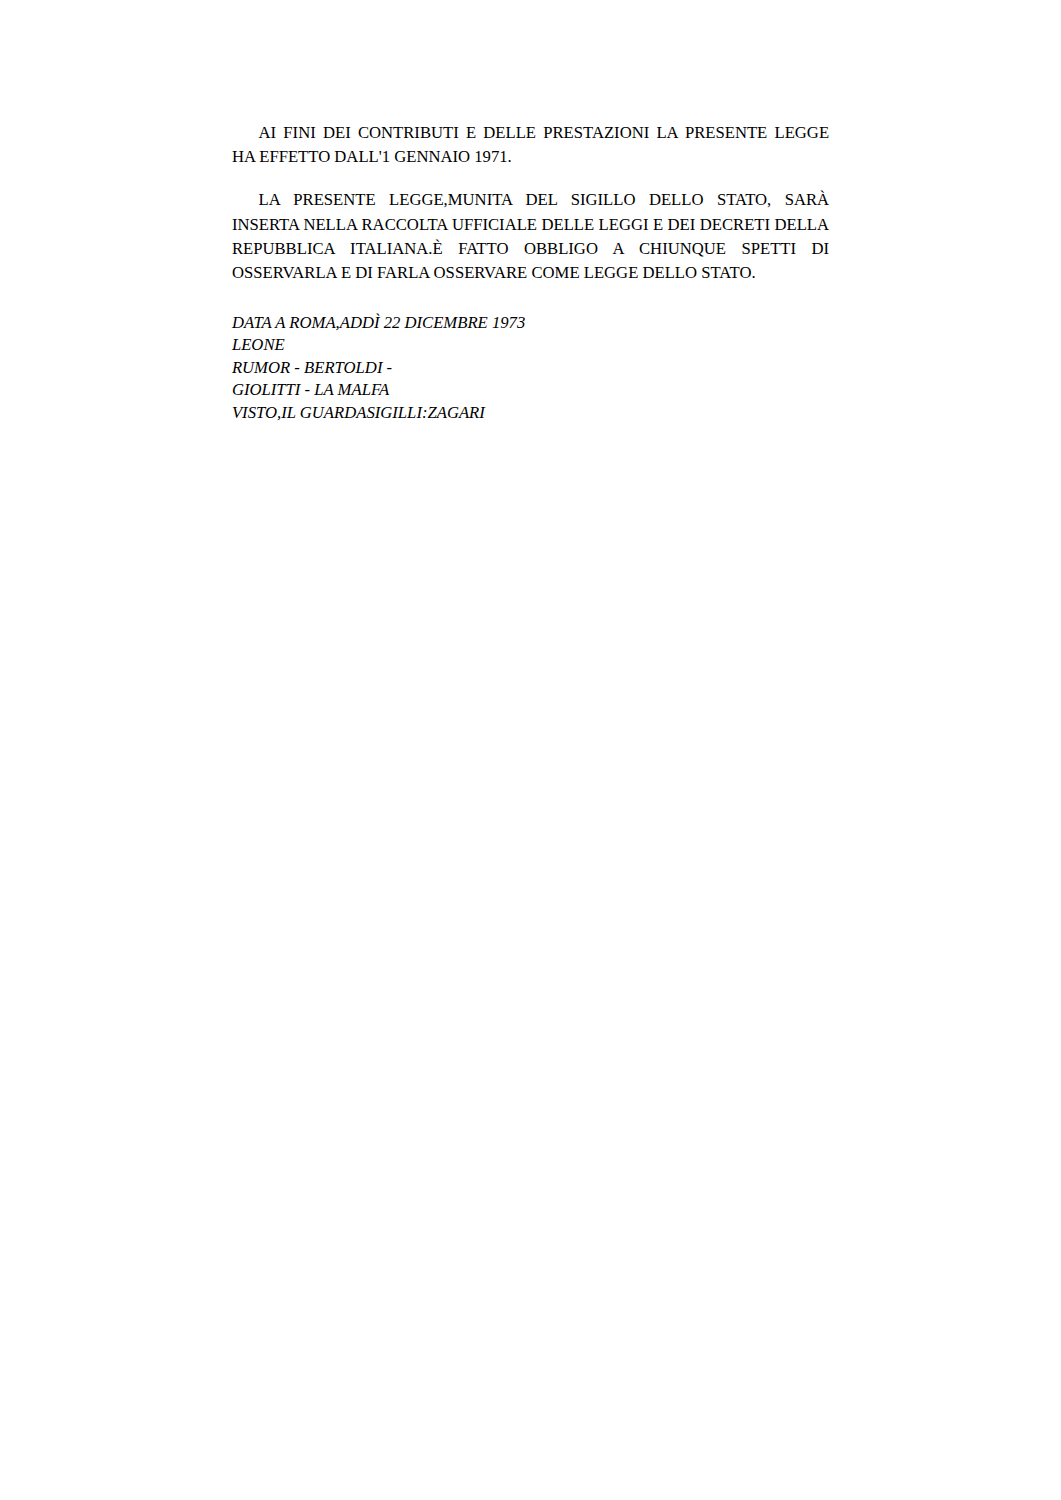Ai fini dei contributi e delle prestazioni la presente legge ha effetto dall'1 gennaio 1971.
La presente legge,munita del sigillo dello Stato, sarà inserta nella raccolta ufficiale delle leggi e dei decreti della Repubblica italiana.È fatto obbligo a chiunque spetti di osservarla e di farla osservare come legge dello Stato.
Data a Roma,addì 22 dicembre 1973
Leone
Rumor - Bertoldi -
Giolitti - La Malfa
Visto,il Guardasigilli:Zagari